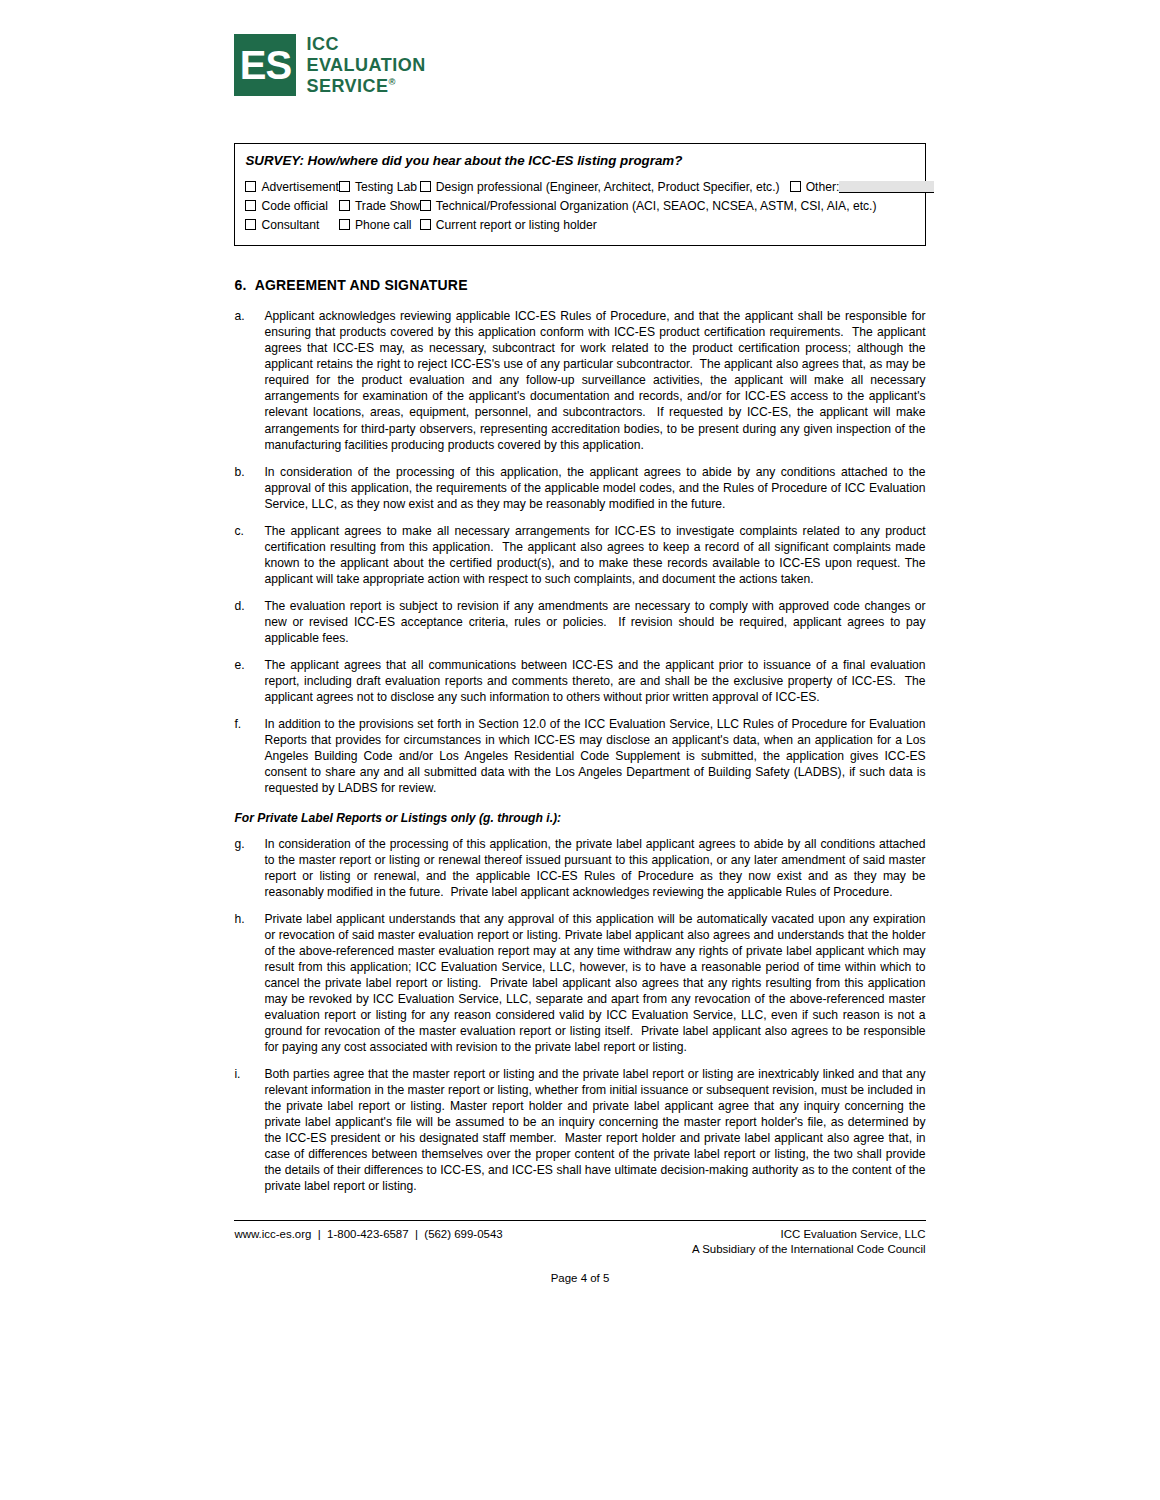ES
ICC
Evaluation
Service®
SURVEY: How/where did you hear about the ICC-ES listing program?
| Advertisement | Testing Lab | Design professional (Engineer, Architect, Product Specifier, etc.) Other: |
| Code official | Trade Show | Technical/Professional Organization (ACI, SEAOC, NCSEA, ASTM, CSI, AIA, etc.) |
| Consultant | Phone call | Current report or listing holder |
6. AGREEMENT AND SIGNATURE
a.
Applicant acknowledges reviewing applicable ICC-ES Rules of Procedure, and that the applicant shall be responsible for ensuring that products covered by this application conform with ICC-ES product certification requirements. The applicant agrees that ICC-ES may, as necessary, subcontract for work related to the product certification process; although the applicant retains the right to reject ICC-ES's use of any particular subcontractor. The applicant also agrees that, as may be required for the product evaluation and any follow-up surveillance activities, the applicant will make all necessary arrangements for examination of the applicant's documentation and records, and/or for ICC-ES access to the applicant's relevant locations, areas, equipment, personnel, and subcontractors. If requested by ICC-ES, the applicant will make arrangements for third-party observers, representing accreditation bodies, to be present during any given inspection of the manufacturing facilities producing products covered by this application.
b.
In consideration of the processing of this application, the applicant agrees to abide by any conditions attached to the approval of this application, the requirements of the applicable model codes, and the Rules of Procedure of ICC Evaluation Service, LLC, as they now exist and as they may be reasonably modified in the future.
c.
The applicant agrees to make all necessary arrangements for ICC-ES to investigate complaints related to any product certification resulting from this application. The applicant also agrees to keep a record of all significant complaints made known to the applicant about the certified product(s), and to make these records available to ICC-ES upon request. The applicant will take appropriate action with respect to such complaints, and document the actions taken.
d.
The evaluation report is subject to revision if any amendments are necessary to comply with approved code changes or new or revised ICC-ES acceptance criteria, rules or policies. If revision should be required, applicant agrees to pay applicable fees.
e.
The applicant agrees that all communications between ICC-ES and the applicant prior to issuance of a final evaluation report, including draft evaluation reports and comments thereto, are and shall be the exclusive property of ICC-ES. The applicant agrees not to disclose any such information to others without prior written approval of ICC-ES.
f.
In addition to the provisions set forth in Section 12.0 of the ICC Evaluation Service, LLC Rules of Procedure for Evaluation Reports that provides for circumstances in which ICC-ES may disclose an applicant's data, when an application for a Los Angeles Building Code and/or Los Angeles Residential Code Supplement is submitted, the application gives ICC-ES consent to share any and all submitted data with the Los Angeles Department of Building Safety (LADBS), if such data is requested by LADBS for review.
For Private Label Reports or Listings only (g. through i.):
g.
In consideration of the processing of this application, the private label applicant agrees to abide by all conditions attached to the master report or listing or renewal thereof issued pursuant to this application, or any later amendment of said master report or listing or renewal, and the applicable ICC-ES Rules of Procedure as they now exist and as they may be reasonably modified in the future. Private label applicant acknowledges reviewing the applicable Rules of Procedure.
h.
Private label applicant understands that any approval of this application will be automatically vacated upon any expiration or revocation of said master evaluation report or listing. Private label applicant also agrees and understands that the holder of the above-referenced master evaluation report may at any time withdraw any rights of private label applicant which may result from this application; ICC Evaluation Service, LLC, however, is to have a reasonable period of time within which to cancel the private label report or listing. Private label applicant also agrees that any rights resulting from this application may be revoked by ICC Evaluation Service, LLC, separate and apart from any revocation of the above-referenced master evaluation report or listing for any reason considered valid by ICC Evaluation Service, LLC, even if such reason is not a ground for revocation of the master evaluation report or listing itself. Private label applicant also agrees to be responsible for paying any cost associated with revision to the private label report or listing.
i.
Both parties agree that the master report or listing and the private label report or listing are inextricably linked and that any relevant information in the master report or listing, whether from initial issuance or subsequent revision, must be included in the private label report or listing. Master report holder and private label applicant agree that any inquiry concerning the private label applicant's file will be assumed to be an inquiry concerning the master report holder's file, as determined by the ICC-ES president or his designated staff member. Master report holder and private label applicant also agree that, in case of differences between themselves over the proper content of the private label report or listing, the two shall provide the details of their differences to ICC-ES, and ICC-ES shall have ultimate decision-making authority as to the content of the private label report or listing.
www.icc-es.org | 1-800-423-6587 | (562) 699-0543
ICC Evaluation Service, LLC
A Subsidiary of the International Code Council
Page 4 of 5